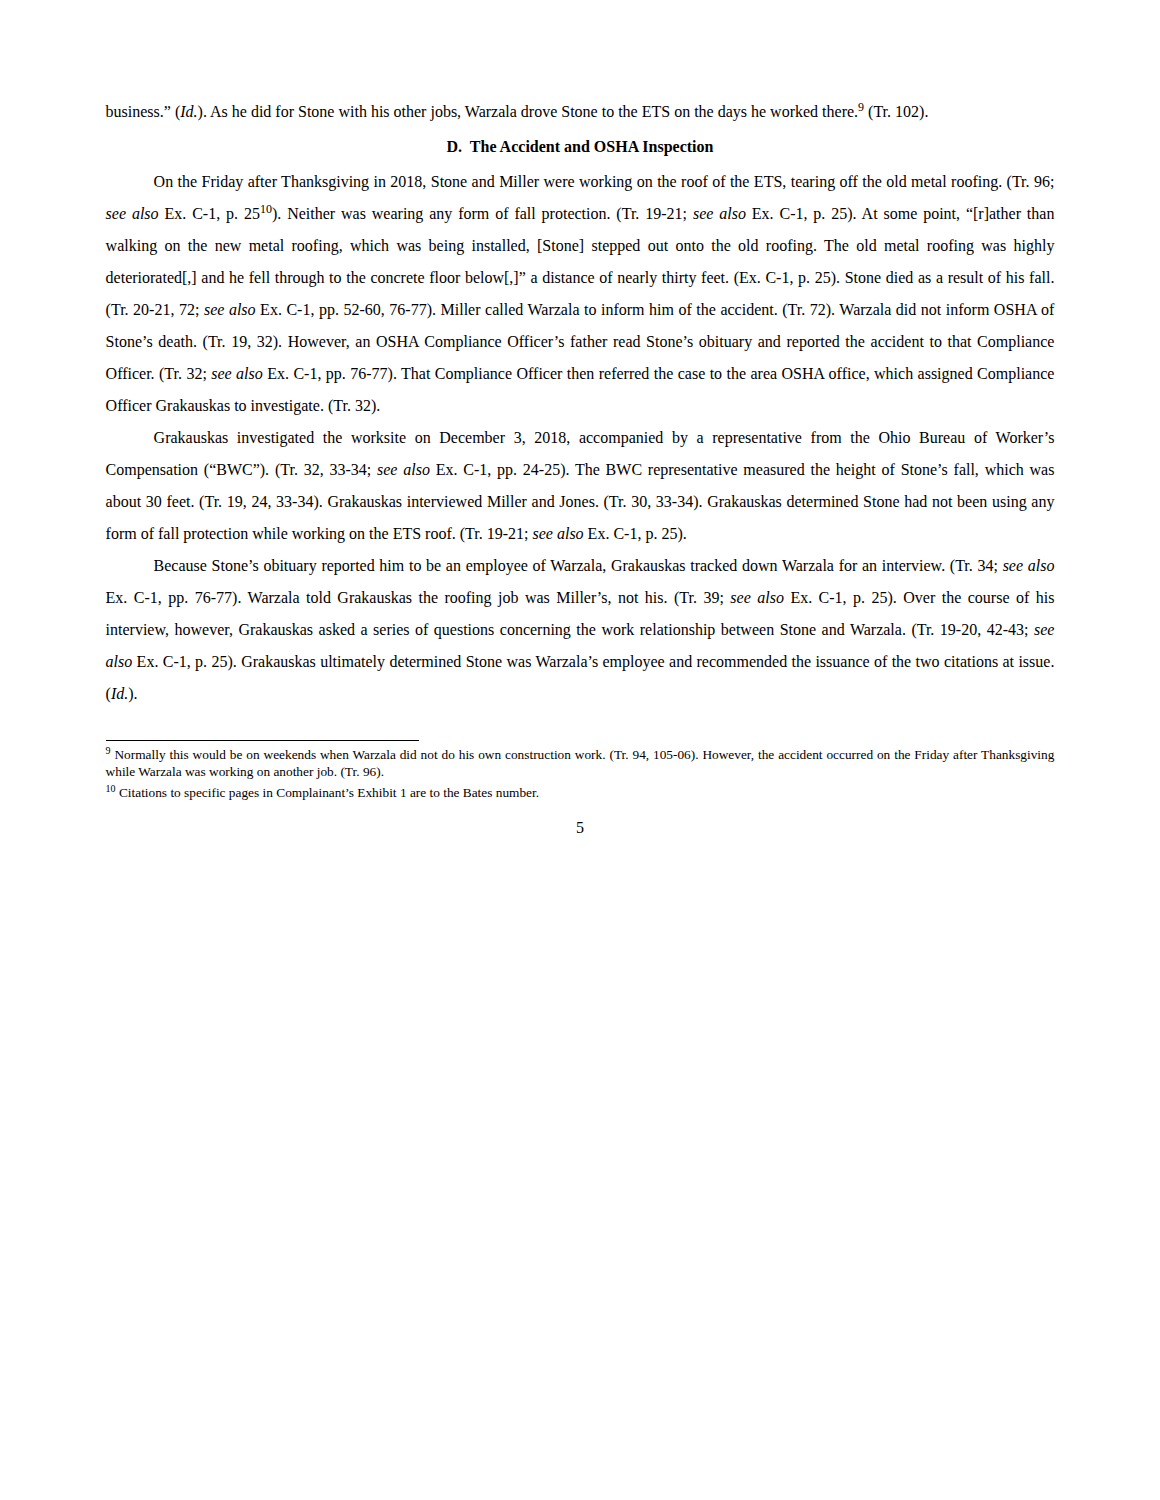business.” (Id.). As he did for Stone with his other jobs, Warzala drove Stone to the ETS on the days he worked there.9 (Tr. 102).
D. The Accident and OSHA Inspection
On the Friday after Thanksgiving in 2018, Stone and Miller were working on the roof of the ETS, tearing off the old metal roofing. (Tr. 96; see also Ex. C-1, p. 2510). Neither was wearing any form of fall protection. (Tr. 19-21; see also Ex. C-1, p. 25). At some point, “[r]ather than walking on the new metal roofing, which was being installed, [Stone] stepped out onto the old roofing. The old metal roofing was highly deteriorated[,] and he fell through to the concrete floor below[,]” a distance of nearly thirty feet. (Ex. C-1, p. 25). Stone died as a result of his fall. (Tr. 20-21, 72; see also Ex. C-1, pp. 52-60, 76-77). Miller called Warzala to inform him of the accident. (Tr. 72). Warzala did not inform OSHA of Stone’s death. (Tr. 19, 32). However, an OSHA Compliance Officer’s father read Stone’s obituary and reported the accident to that Compliance Officer. (Tr. 32; see also Ex. C-1, pp. 76-77). That Compliance Officer then referred the case to the area OSHA office, which assigned Compliance Officer Grakauskas to investigate. (Tr. 32).
Grakauskas investigated the worksite on December 3, 2018, accompanied by a representative from the Ohio Bureau of Worker’s Compensation (“BWC”). (Tr. 32, 33-34; see also Ex. C-1, pp. 24-25). The BWC representative measured the height of Stone’s fall, which was about 30 feet. (Tr. 19, 24, 33-34). Grakauskas interviewed Miller and Jones. (Tr. 30, 33-34). Grakauskas determined Stone had not been using any form of fall protection while working on the ETS roof. (Tr. 19-21; see also Ex. C-1, p. 25).
Because Stone’s obituary reported him to be an employee of Warzala, Grakauskas tracked down Warzala for an interview. (Tr. 34; see also Ex. C-1, pp. 76-77). Warzala told Grakauskas the roofing job was Miller’s, not his. (Tr. 39; see also Ex. C-1, p. 25). Over the course of his interview, however, Grakauskas asked a series of questions concerning the work relationship between Stone and Warzala. (Tr. 19-20, 42-43; see also Ex. C-1, p. 25). Grakauskas ultimately determined Stone was Warzala’s employee and recommended the issuance of the two citations at issue. (Id.).
9 Normally this would be on weekends when Warzala did not do his own construction work. (Tr. 94, 105-06). However, the accident occurred on the Friday after Thanksgiving while Warzala was working on another job. (Tr. 96).
10 Citations to specific pages in Complainant’s Exhibit 1 are to the Bates number.
5